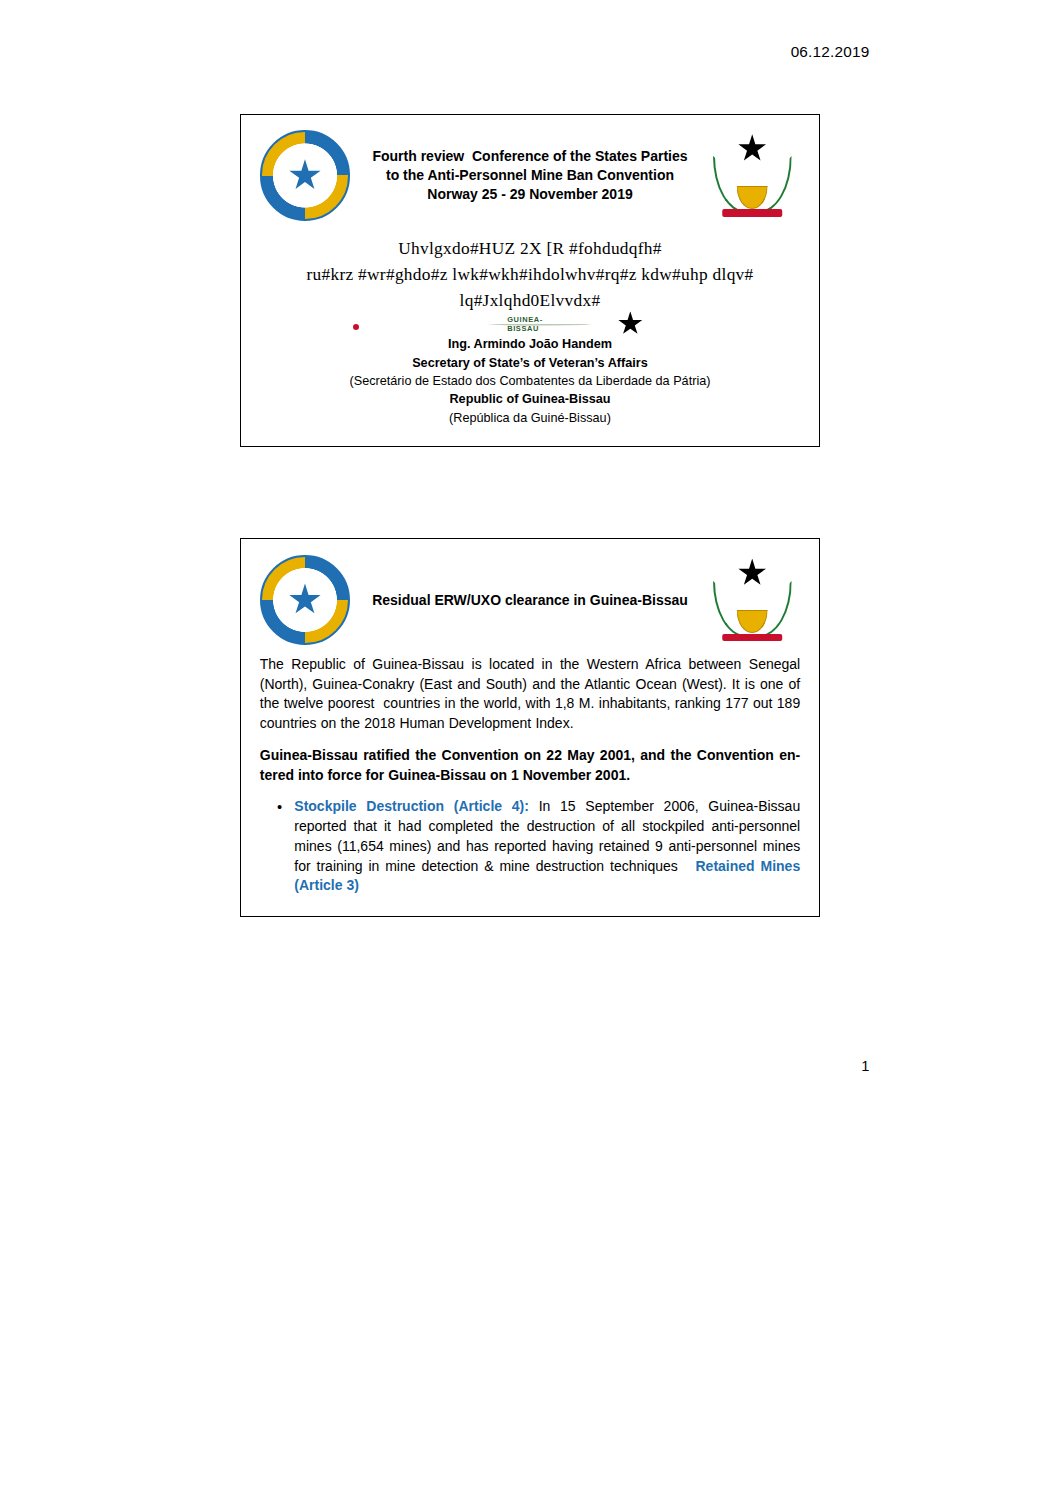06.12.2019
Fourth review Conference of the States Parties
to the Anti-Personnel Mine Ban Convention
Norway 25 - 29 November 2019
Uhvlgxdo#HUZ 2X [R #fohdudqfh# ru#krz #wr#ghdo#z lwk#wkh#ihdolwhv#rq#z kdw#uhp dlqv# lq#Jxlqhd0Elvvdx#
Ing. Armindo João Handem
Secretary of State’s of Veteran’s Affairs
(Secretário de Estado dos Combatentes da Liberdade da Pátria)
Republic of Guinea-Bissau
(República da Guiné-Bissau)
Residual ERW/UXO clearance in Guinea-Bissau
The Republic of Guinea-Bissau is located in the Western Africa between Senegal (North), Guinea-Conakry (East and South) and the Atlantic Ocean (West). It is one of the twelve poorest countries in the world, with 1,8 M. inhabitants, ranking 177 out 189 countries on the 2018 Human Development Index.
Guinea-Bissau ratified the Convention on 22 May 2001, and the Convention entered into force for Guinea-Bissau on 1 November 2001.
Stockpile Destruction (Article 4): In 15 September 2006, Guinea-Bissau reported that it had completed the destruction of all stockpiled anti-personnel mines (11,654 mines) and has reported having retained 9 anti-personnel mines for training in mine detection & mine destruction techniques Retained Mines (Article 3)
1